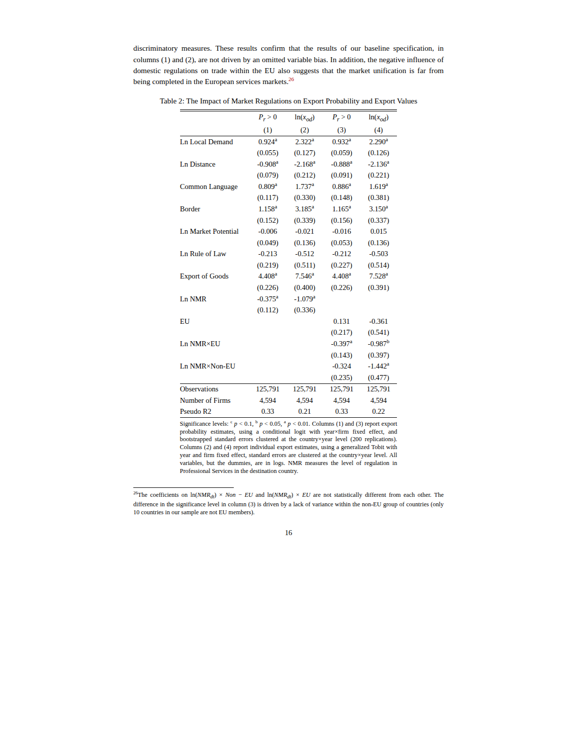discriminatory measures. These results confirm that the results of our baseline specification, in columns (1) and (2), are not driven by an omitted variable bias. In addition, the negative influence of domestic regulations on trade within the EU also suggests that the market unification is far from being completed in the European services markets.26
Table 2: The Impact of Market Regulations on Export Probability and Export Values
| | P r > 0 | ln( x od ) | P r > 0 | ln( x od ) |
| | (1) | (2) | (3) | (4) |
| Ln Local Demand | 0.924 a | 2.322 a | 0.932 a | 2.290 a |
| | (0.055) | (0.127) | (0.059) | (0.126) |
| Ln Distance | -0.908 a | -2.168 a | -0.888 a | -2.136 a |
| | (0.079) | (0.212) | (0.091) | (0.221) |
| Common Language | 0.809 a | 1.737 a | 0.886 a | 1.619 a |
| | (0.117) | (0.330) | (0.148) | (0.381) |
| Border | 1.158 a | 3.185 a | 1.165 a | 3.150 a |
| | (0.152) | (0.339) | (0.156) | (0.337) |
| Ln Market Potential | -0.006 | -0.021 | -0.016 | 0.015 |
| | (0.049) | (0.136) | (0.053) | (0.136) |
| Ln Rule of Law | -0.213 | -0.512 | -0.212 | -0.503 |
| | (0.219) | (0.511) | (0.227) | (0.514) |
| Export of Goods | 4.408 a | 7.546 a | 4.408 a | 7.528 a |
| | (0.226) | (0.400) | (0.226) | (0.391) |
| Ln NMR | -0.375 a | -1.079 a | | |
| | (0.112) | (0.336) | | |
| EU | | | 0.131 | -0.361 |
| | | | (0.217) | (0.541) |
| Ln NMR×EU | | | -0.397 a | -0.987 b |
| | | | (0.143) | (0.397) |
| Ln NMR×Non-EU | | | -0.324 | -1.442 a |
| | | | (0.235) | (0.477) |
| Observations | 125,791 | 125,791 | 125,791 | 125,791 |
| Number of Firms | 4,594 | 4,594 | 4,594 | 4,594 |
| Pseudo R2 | 0.33 | 0.21 | 0.33 | 0.22 |
Significance levels: c p < 0.1, b p < 0.05, a p < 0.01. Columns (1) and (3) report export probability estimates, using a conditional logit with year×firm fixed effect, and bootstrapped standard errors clustered at the country×year level (200 replications). Columns (2) and (4) report individual export estimates, using a generalized Tobit with year and firm fixed effect, standard errors are clustered at the country×year level. All variables, but the dummies, are in logs. NMR measures the level of regulation in Professional Services in the destination country.
26The coefficients on ln(NMRdt) × Non − EU and ln(NMRdt) × EU are not statistically different from each other. The difference in the significance level in column (3) is driven by a lack of variance within the non-EU group of countries (only 10 countries in our sample are not EU members).
16